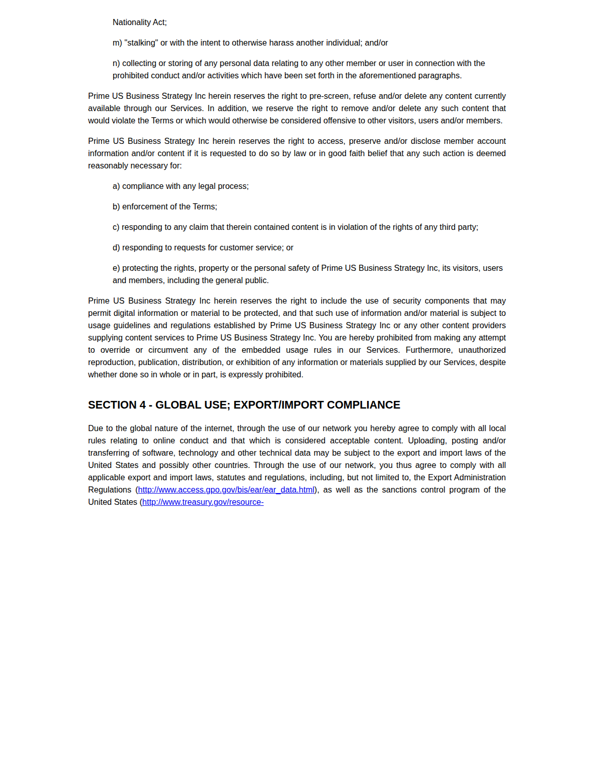Nationality Act;
m) "stalking" or with the intent to otherwise harass another individual; and/or
n) collecting or storing of any personal data relating to any other member or user in connection with the prohibited conduct and/or activities which have been set forth in the aforementioned paragraphs.
Prime US Business Strategy Inc herein reserves the right to pre-screen, refuse and/or delete any content currently available through our Services. In addition, we reserve the right to remove and/or delete any such content that would violate the Terms or which would otherwise be considered offensive to other visitors, users and/or members.
Prime US Business Strategy Inc herein reserves the right to access, preserve and/or disclose member account information and/or content if it is requested to do so by law or in good faith belief that any such action is deemed reasonably necessary for:
a) compliance with any legal process;
b) enforcement of the Terms;
c) responding to any claim that therein contained content is in violation of the rights of any third party;
d) responding to requests for customer service; or
e) protecting the rights, property or the personal safety of Prime US Business Strategy Inc, its visitors, users and members, including the general public.
Prime US Business Strategy Inc herein reserves the right to include the use of security components that may permit digital information or material to be protected, and that such use of information and/or material is subject to usage guidelines and regulations established by Prime US Business Strategy Inc or any other content providers supplying content services to Prime US Business Strategy Inc. You are hereby prohibited from making any attempt to override or circumvent any of the embedded usage rules in our Services. Furthermore, unauthorized reproduction, publication, distribution, or exhibition of any information or materials supplied by our Services, despite whether done so in whole or in part, is expressly prohibited.
SECTION 4 - GLOBAL USE; EXPORT/IMPORT COMPLIANCE
Due to the global nature of the internet, through the use of our network you hereby agree to comply with all local rules relating to online conduct and that which is considered acceptable content. Uploading, posting and/or transferring of software, technology and other technical data may be subject to the export and import laws of the United States and possibly other countries. Through the use of our network, you thus agree to comply with all applicable export and import laws, statutes and regulations, including, but not limited to, the Export Administration Regulations (http://www.access.gpo.gov/bis/ear/ear_data.html), as well as the sanctions control program of the United States (http://www.treasury.gov/resource-